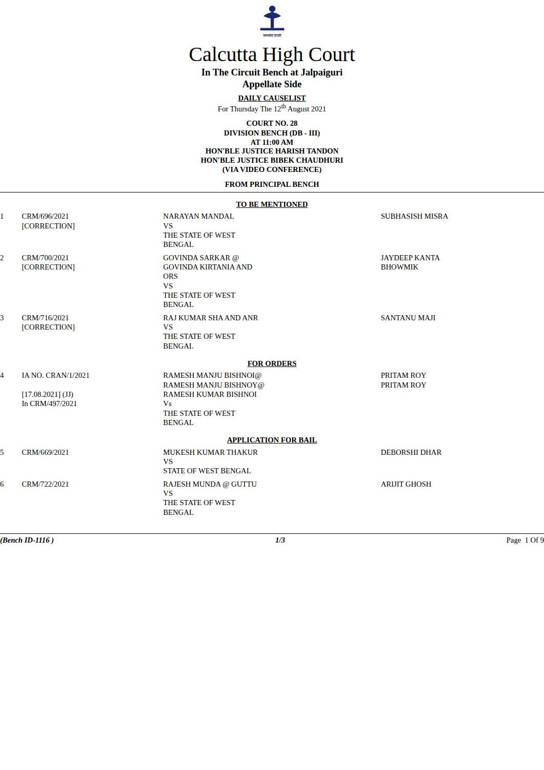Calcutta High Court
In The Circuit Bench at Jalpaiguri
Appellate Side
DAILY CAUSELIST
For Thursday The 12th August 2021
COURT NO. 28
DIVISION BENCH (DB - III)
AT 11:00 AM
HON'BLE JUSTICE HARISH TANDON
HON'BLE JUSTICE BIBEK CHAUDHURI
(VIA VIDEO CONFERENCE)
FROM PRINCIPAL BENCH
TO BE MENTIONED
| 1 | CRM/696/2021 [CORRECTION] | NARAYAN MANDAL VS THE STATE OF WEST BENGAL | SUBHASISH MISRA |
| 2 | CRM/700/2021 [CORRECTION] | GOVINDA SARKAR @ GOVINDA KIRTANIA AND ORS VS THE STATE OF WEST BENGAL | JAYDEEP KANTA BHOWMIK |
| 3 | CRM/716/2021 [CORRECTION] | RAJ KUMAR SHA AND ANR VS THE STATE OF WEST BENGAL | SANTANU MAJI |
FOR ORDERS
| 4 | IA NO. CRAN/1/2021 [17.08.2021] (JJ) In CRM/497/2021 | RAMESH MANJU BISHNOI@ RAMESH MANJU BISHNOY@ RAMESH KUMAR BISHNOI Vs THE STATE OF WEST BENGAL | PRITAM ROY PRITAM ROY |
APPLICATION FOR BAIL
| 5 | CRM/669/2021 | MUKESH KUMAR THAKUR VS STATE OF WEST BENGAL | DEBORSHI DHAR |
| 6 | CRM/722/2021 | RAJESH MUNDA @ GUTTU VS THE STATE OF WEST BENGAL | ARIJIT GHOSH |
(Bench ID-1116 )
1/3
Page 1 Of 9